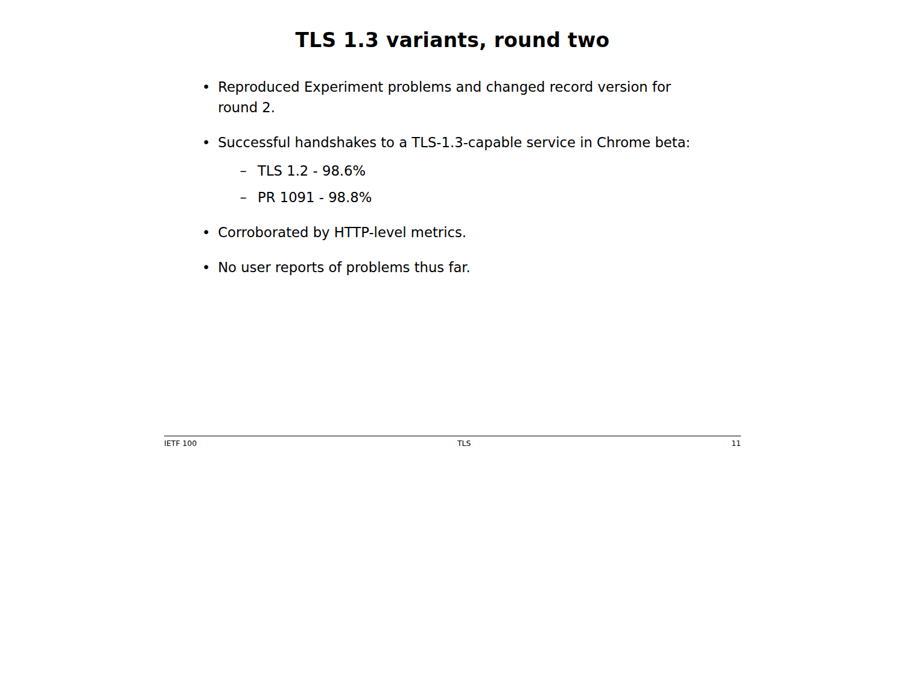TLS 1.3 variants, round two
Reproduced Experiment problems and changed record version for round 2.
Successful handshakes to a TLS-1.3-capable service in Chrome beta:
TLS 1.2 - 98.6%
PR 1091 - 98.8%
Corroborated by HTTP-level metrics.
No user reports of problems thus far.
IETF 100 TLS 11